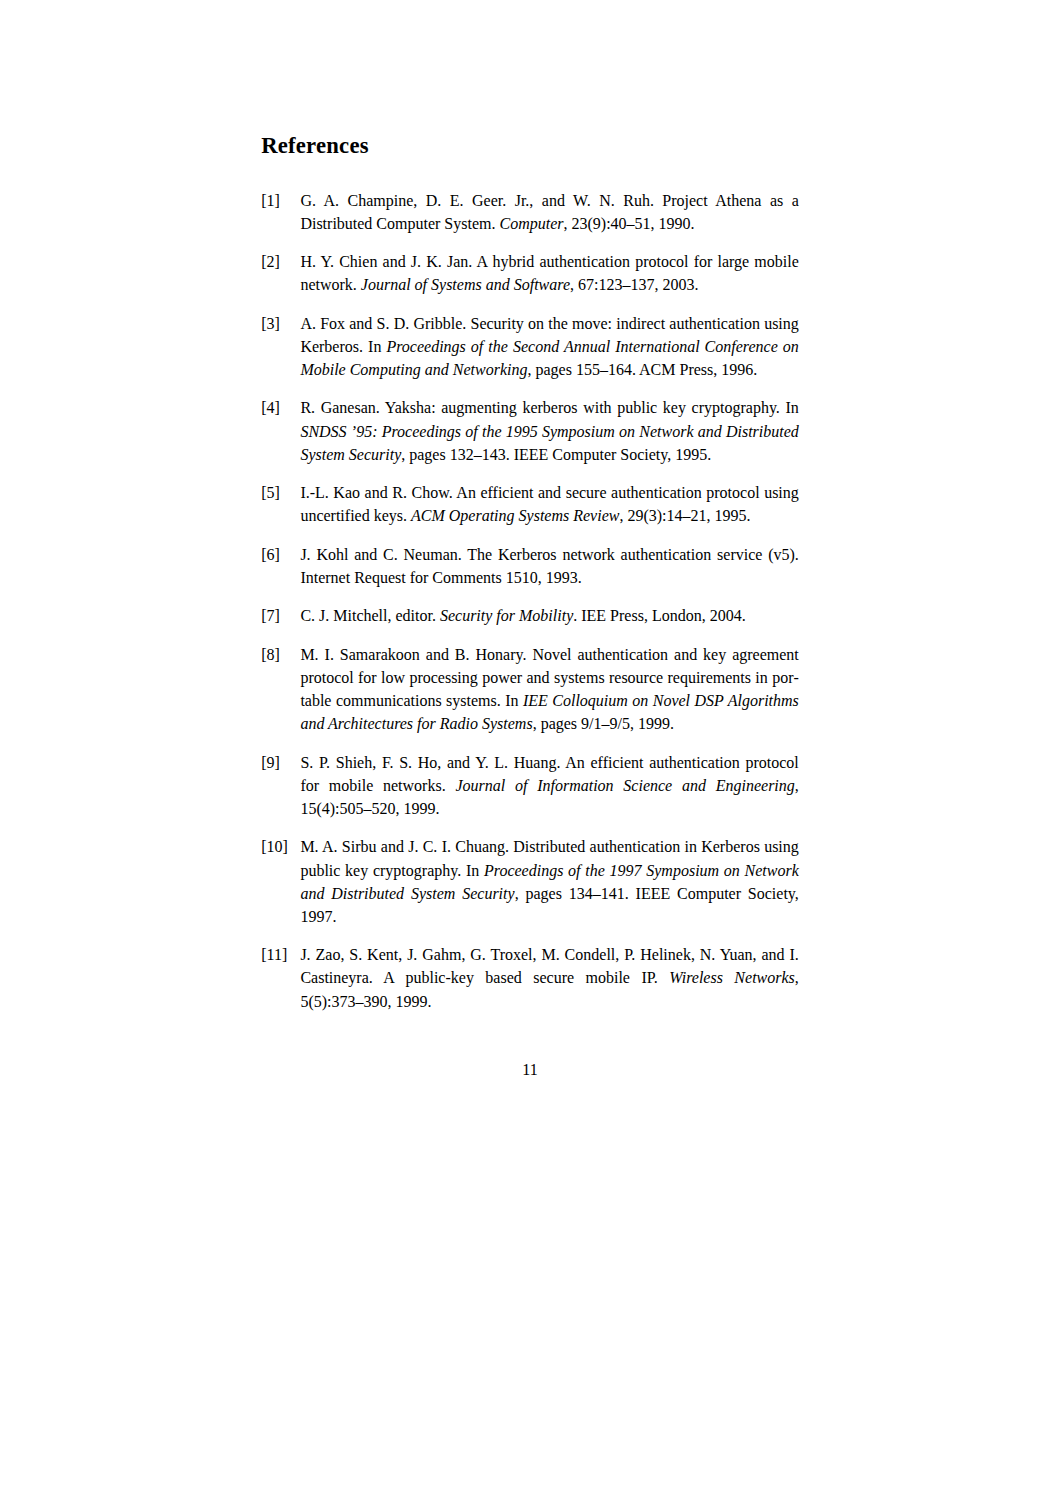References
[1] G. A. Champine, D. E. Geer. Jr., and W. N. Ruh. Project Athena as a Distributed Computer System. Computer, 23(9):40–51, 1990.
[2] H. Y. Chien and J. K. Jan. A hybrid authentication protocol for large mobile network. Journal of Systems and Software, 67:123–137, 2003.
[3] A. Fox and S. D. Gribble. Security on the move: indirect authentication using Kerberos. In Proceedings of the Second Annual International Conference on Mobile Computing and Networking, pages 155–164. ACM Press, 1996.
[4] R. Ganesan. Yaksha: augmenting kerberos with public key cryptography. In SNDSS ’95: Proceedings of the 1995 Symposium on Network and Distributed System Security, pages 132–143. IEEE Computer Society, 1995.
[5] I.-L. Kao and R. Chow. An efficient and secure authentication protocol using uncertified keys. ACM Operating Systems Review, 29(3):14–21, 1995.
[6] J. Kohl and C. Neuman. The Kerberos network authentication service (v5). Internet Request for Comments 1510, 1993.
[7] C. J. Mitchell, editor. Security for Mobility. IEE Press, London, 2004.
[8] M. I. Samarakoon and B. Honary. Novel authentication and key agreement protocol for low processing power and systems resource requirements in portable communications systems. In IEE Colloquium on Novel DSP Algorithms and Architectures for Radio Systems, pages 9/1–9/5, 1999.
[9] S. P. Shieh, F. S. Ho, and Y. L. Huang. An efficient authentication protocol for mobile networks. Journal of Information Science and Engineering, 15(4):505–520, 1999.
[10] M. A. Sirbu and J. C. I. Chuang. Distributed authentication in Kerberos using public key cryptography. In Proceedings of the 1997 Symposium on Network and Distributed System Security, pages 134–141. IEEE Computer Society, 1997.
[11] J. Zao, S. Kent, J. Gahm, G. Troxel, M. Condell, P. Helinek, N. Yuan, and I. Castineyra. A public-key based secure mobile IP. Wireless Networks, 5(5):373–390, 1999.
11